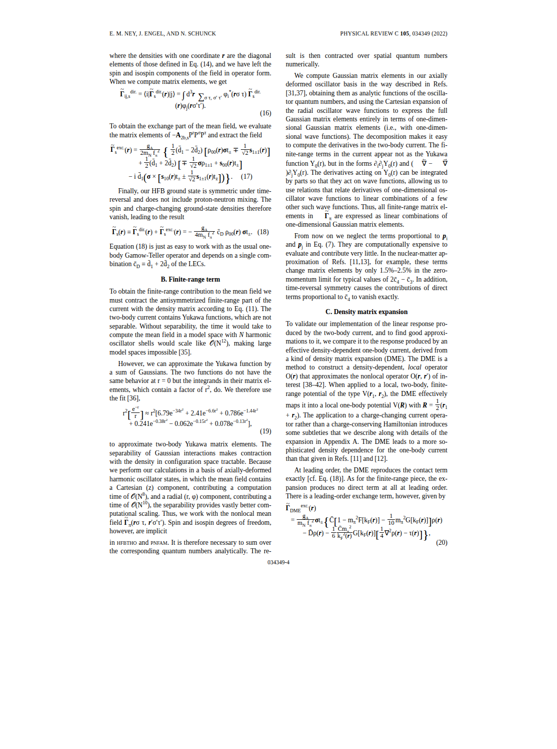E. M. Ney, J. Engel, and N. Schunck
Physical Review C 105, 034349 (2022)
where the densities with one coordinate r are the diagonal elements of those defined in Eq. (14), and we have left the spin and isospin components of the field in operator form. When we compute matrix elements, we get
~Γij,sdir. = ⟨i|~Γsdir.(r)|j⟩ = ∫ d3r ∑σ τ, σ′ τ′ φi*(rσ τ) ~Γsdir.(r)φj(rσ′τ′). (16)
To obtain the exchange part of the mean field, we evaluate the matrix elements of −A2b,sPrPσPτ and extract the field
~Γsexc.(r) = gA 2mN fπ2 { 12(d̄1 − 2d̄2) [ρ00(r)σt± ∓ 1√2 s1±1(r)] + 12(d̄1 + 2d̄2) [∓ 1√2 σρ1±1 + s00(r)t±] − i d̄1(σ × [s10(r)t± ± 1√2 s1±1(r)tz])}. (17)
Finally, our HFB ground state is symmetric under time-reversal and does not include proton-neutron mixing. The spin and charge-changing ground-state densities therefore vanish, leading to the result
~Γs(r) ≡ ~Γsdir.(r) + ~Γsexc.(r) = − gA 4mN fπ2 c̄D ρ00(r) σt±. (18)
Equation (18) is just as easy to work with as the usual one-body Gamow-Teller operator and depends on a single combination c̄D ≡ d̄1 + 2d̄2 of the LECs.
B. Finite-range term
To obtain the finite-range contribution to the mean field we must contract the antisymmetrized finite-range part of the current with the density matrix according to Eq. (11). The two-body current contains Yukawa functions, which are not separable. Without separability, the time it would take to compute the mean field in a model space with N harmonic oscillator shells would scale like 𝒪(N12), making large model spaces impossible [35].
However, we can approximate the Yukawa function by a sum of Gaussians. The two functions do not have the same behavior at r = 0 but the integrands in their matrix elements, which contain a factor of r2, do. We therefore use the fit [36],
r2[e−r r] ≈ r2[6.79e−34r2 + 2.41e−6.6r2 + 0.786e−1.44r2 + 0.241e−0.38r2 − 0.062e−0.15r2 + 0.078e−0.13r2], (19)
to approximate two-body Yukawa matrix elements. The separability of Gaussian interactions makes contraction with the density in configuration space tractable. Because we perform our calculations in a basis of axially-deformed harmonic oscillator states, in which the mean field contains a Cartesian (z) component, contributing a computation time of 𝒪(N8), and a radial (r, φ) component, contributing a time of 𝒪(N10), the separability provides vastly better computational scaling. Thus, we work with the nonlocal mean field ~Γπ(rσ τ, r′σ′τ′). Spin and isospin degrees of freedom, however, are implicit
in hfbtho and pnfam. It is therefore necessary to sum over the corresponding quantum numbers analytically. The result is then contracted over spatial quantum numbers numerically.
We compute Gaussian matrix elements in our axially deformed oscillator basis in the way described in Refs. [31,37], obtaining them as analytic functions of the oscillator quantum numbers, and using the Cartesian expansion of the radial oscillator wave functions to express the full Gaussian matrix elements entirely in terms of one-dimensional Gaussian matrix elements (i.e., with one-dimensional wave functions). The decomposition makes it easy to compute the derivatives in the two-body current. The finite-range terms in the current appear not as the Yukawa function Y0(r), but in the forms ∂i∂jY0(r) and (←∇ − →∇)∂jY0(r). The derivatives acting on Y0(r) can be integrated by parts so that they act on wave functions, allowing us to use relations that relate derivatives of one-dimensional oscillator wave functions to linear combinations of a few other such wave functions. Thus, all finite-range matrix elements in ~Γπ are expressed as linear combinations of one-dimensional Gaussian matrix elements.
From now on we neglect the terms proportional to pi and pj in Eq. (7). They are computationally expensive to evaluate and contribute very little. In the nuclear-matter approximation of Refs. [11,13], for example, these terms change matrix elements by only 1.5%–2.5% in the zero-momentum limit for typical values of 2c̄4 − c̄3. In addition, time-reversal symmetry causes the contributions of direct terms proportional to c̄4 to vanish exactly.
C. Density matrix expansion
To validate our implementation of the linear response produced by the two-body current, and to find good approximations to it, we compare it to the response produced by an effective density-dependent one-body current, derived from a kind of density matrix expansion (DME). The DME is a method to construct a density-dependent, local operator O(r) that approximates the nonlocal operator O(r, r′) of interest [38–42]. When applied to a local, two-body, finite-range potential of the type V(r1, r2), the DME effectively maps it into a local one-body potential V(R) with R = 12(r1 + r2). The application to a charge-changing current operator rather than a charge-conserving Hamiltonian introduces some subtleties that we describe along with details of the expansion in Appendix A. The DME leads to a more sophisticated density dependence for the one-body current than that given in Refs. [11] and [12].
At leading order, the DME reproduces the contact term exactly [cf. Eq. (18)]. As for the finite-range piece, the expansion produces no direct term at all at leading order. There is a leading-order exchange term, however, given by
~ΓDMEexc.(r) = gA mN fπ2 σt±{C̄[1 − mπ2F[kF(r)] − 110mπ2G[kF(r)]] ρ(r) − D̄ρ(r) − 16 C̄mπ2 kF2(r) G[kF(r)][14∇2ρ(r) − τ(r)]}, (20)
034349-4